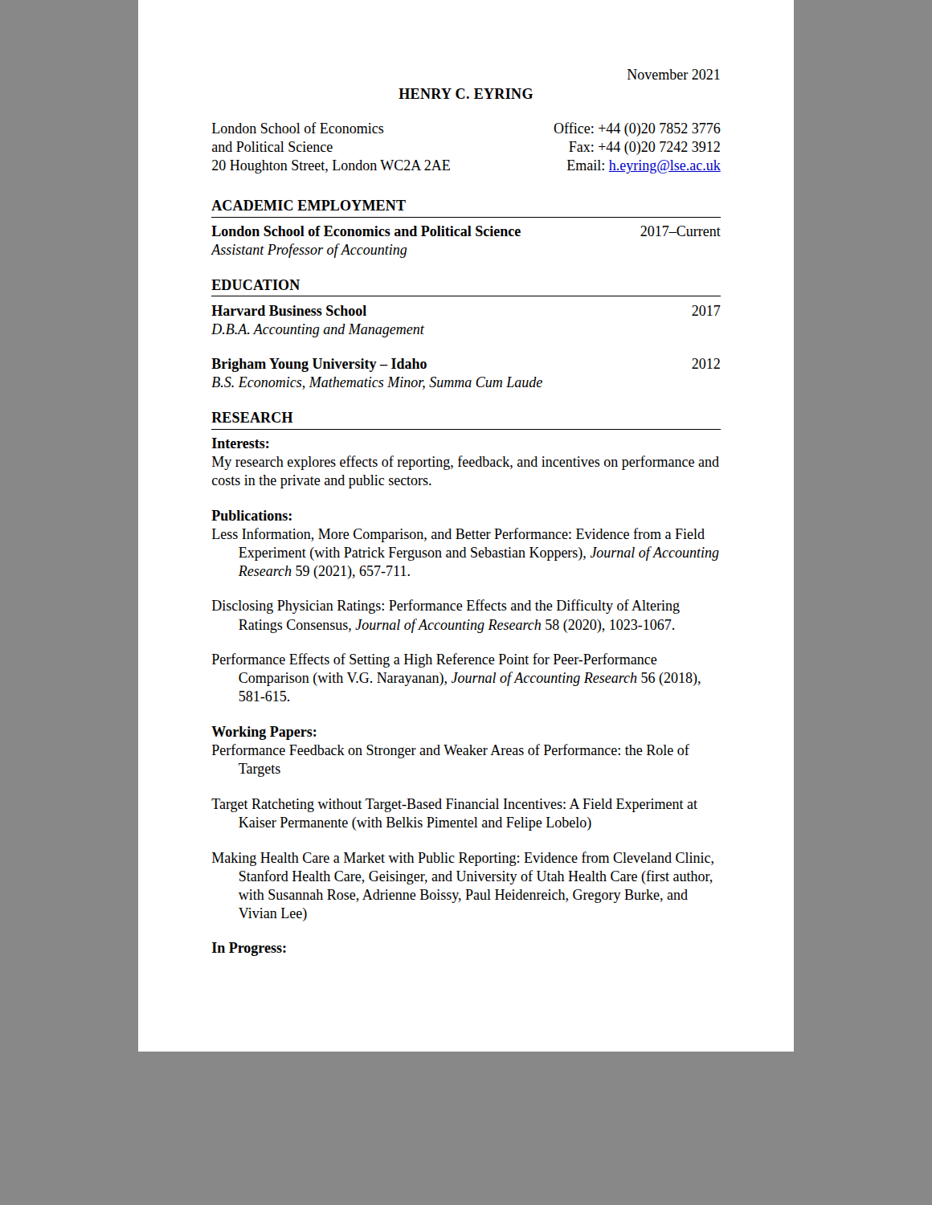November 2021
HENRY C. EYRING
| London School of Economics | Office: +44 (0)20 7852 3776 |
| and Political Science | Fax: +44 (0)20 7242 3912 |
| 20 Houghton Street, London WC2A 2AE | Email: h.eyring@lse.ac.uk |
ACADEMIC EMPLOYMENT
London School of Economics and Political Science 2017–Current
Assistant Professor of Accounting
EDUCATION
Harvard Business School 2017
D.B.A. Accounting and Management
Brigham Young University – Idaho 2012
B.S. Economics, Mathematics Minor, Summa Cum Laude
RESEARCH
Interests:
My research explores effects of reporting, feedback, and incentives on performance and costs in the private and public sectors.
Publications:
Less Information, More Comparison, and Better Performance: Evidence from a Field Experiment (with Patrick Ferguson and Sebastian Koppers), Journal of Accounting Research 59 (2021), 657-711.
Disclosing Physician Ratings: Performance Effects and the Difficulty of Altering Ratings Consensus, Journal of Accounting Research 58 (2020), 1023-1067.
Performance Effects of Setting a High Reference Point for Peer-Performance Comparison (with V.G. Narayanan), Journal of Accounting Research 56 (2018), 581-615.
Working Papers:
Performance Feedback on Stronger and Weaker Areas of Performance: the Role of Targets
Target Ratcheting without Target-Based Financial Incentives: A Field Experiment at Kaiser Permanente (with Belkis Pimentel and Felipe Lobelo)
Making Health Care a Market with Public Reporting: Evidence from Cleveland Clinic, Stanford Health Care, Geisinger, and University of Utah Health Care (first author, with Susannah Rose, Adrienne Boissy, Paul Heidenreich, Gregory Burke, and Vivian Lee)
In Progress: